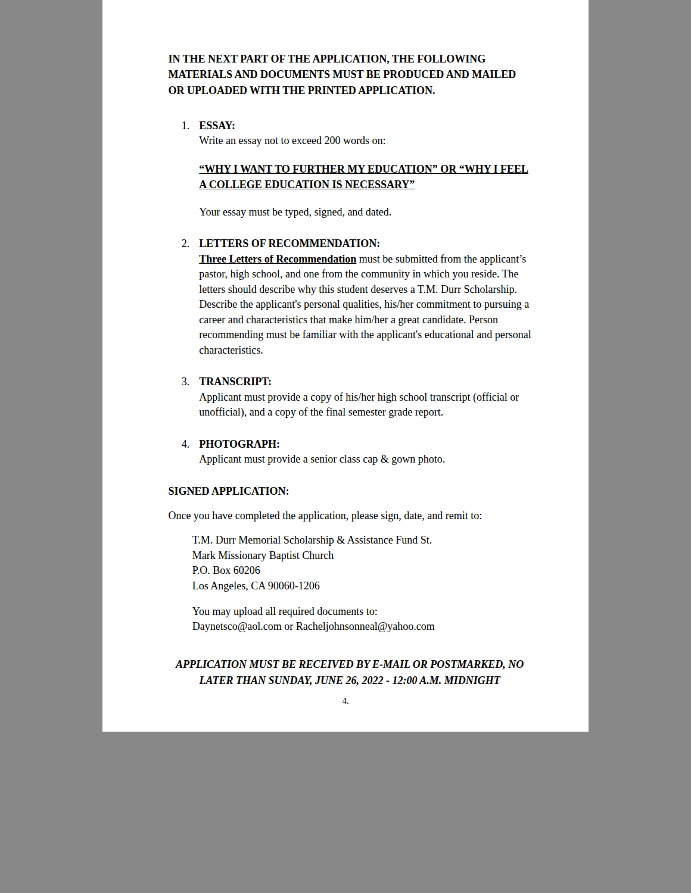IN THE NEXT PART OF THE APPLICATION, THE FOLLOWING MATERIALS AND DOCUMENTS MUST BE PRODUCED AND MAILED OR UPLOADED WITH THE PRINTED APPLICATION.
Essay:
Write an essay not to exceed 200 words on: “WHY I WANT TO FURTHER MY EDUCATION” OR “WHY I FEEL A COLLEGE EDUCATION IS NECESSARY” Your essay must be typed, signed, and dated.
Letters of Recommendation:
Three Letters of Recommendation must be submitted from the applicant’s pastor, high school, and one from the community in which you reside. The letters should describe why this student deserves a T.M. Durr Scholarship. Describe the applicant's personal qualities, his/her commitment to pursuing a career and characteristics that make him/her a great candidate. Person recommending must be familiar with the applicant's educational and personal characteristics.
Transcript:
Applicant must provide a copy of his/her high school transcript (official or unofficial), and a copy of the final semester grade report.
Photograph:
Applicant must provide a senior class cap & gown photo.
Signed Application:
Once you have completed the application, please sign, date, and remit to:
T.M. Durr Memorial Scholarship & Assistance Fund St.
Mark Missionary Baptist Church
P.O. Box 60206
Los Angeles, CA 90060-1206
You may upload all required documents to:
Daynetsco@aol.com or Racheljohnsonneal@yahoo.com
APPLICATION MUST BE RECEIVED BY E-MAIL OR POSTMARKED, NO LATER THAN SUNDAY, JUNE 26, 2022 - 12:00 A.M. MIDNIGHT
4.